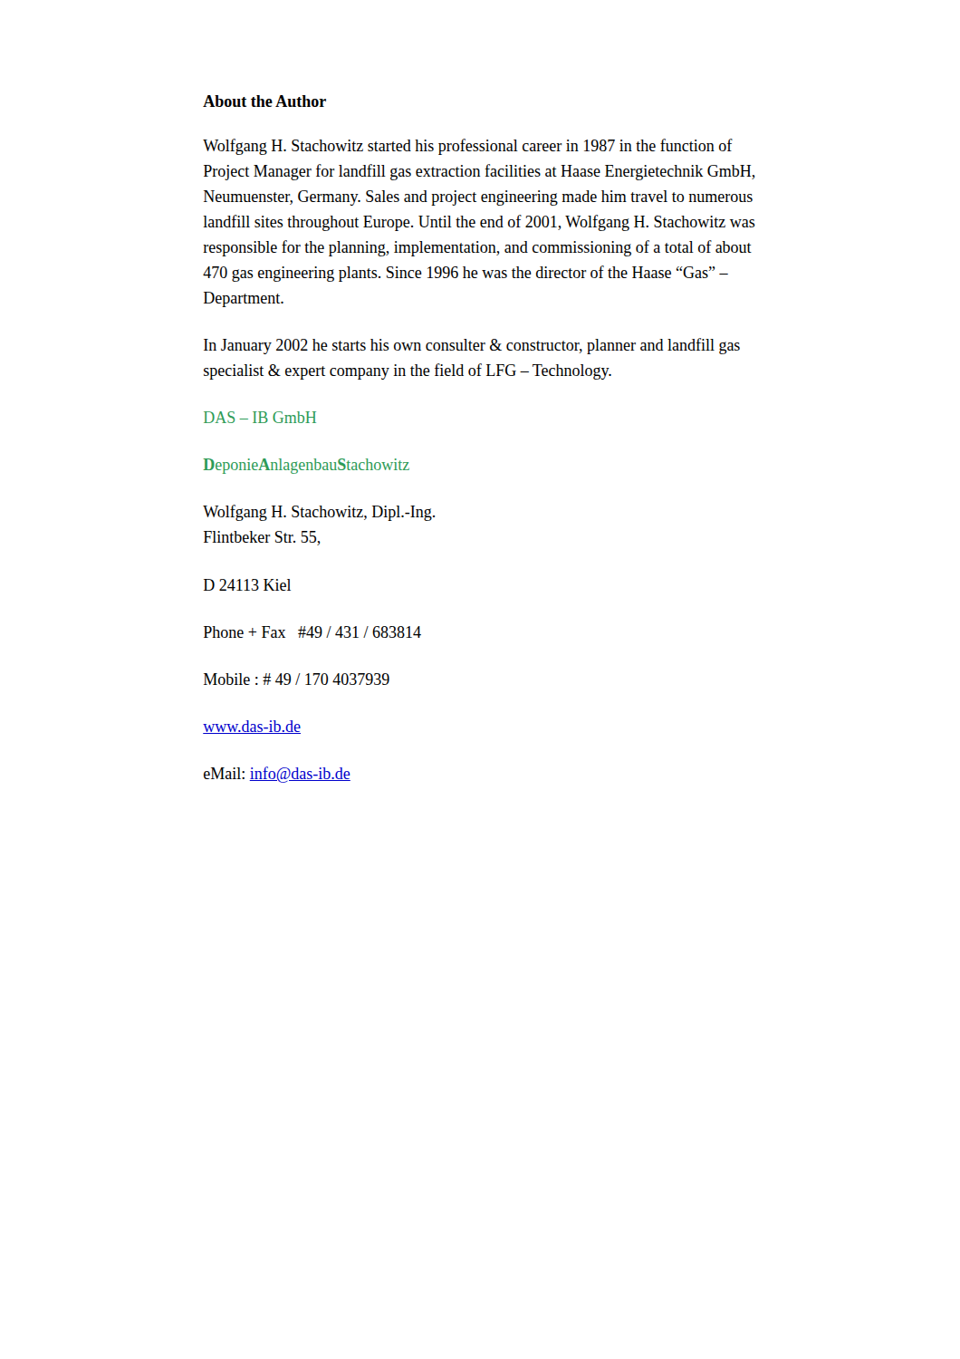About the Author
Wolfgang H. Stachowitz started his professional career in 1987 in the function of Project Manager for landfill gas extraction facilities at Haase Energietechnik GmbH, Neumuenster, Germany. Sales and project engineering made him travel to numerous landfill sites throughout Europe. Until the end of 2001, Wolfgang H. Stachowitz was responsible for the planning, implementation, and commissioning of a total of about 470 gas engineering plants. Since 1996 he was the director of the Haase “Gas” – Department.
In January 2002 he starts his own consulter & constructor, planner and landfill gas specialist & expert company in the field of LFG – Technology.
DAS – IB GmbH
DeponieAnlagenbauStachowitz
Wolfgang H. Stachowitz, Dipl.-Ing. Flintbeker Str. 55,
D 24113 Kiel
Phone + Fax #49 / 431 / 683814
Mobile : # 49 / 170 4037939
www.das-ib.de
eMail: info@das-ib.de